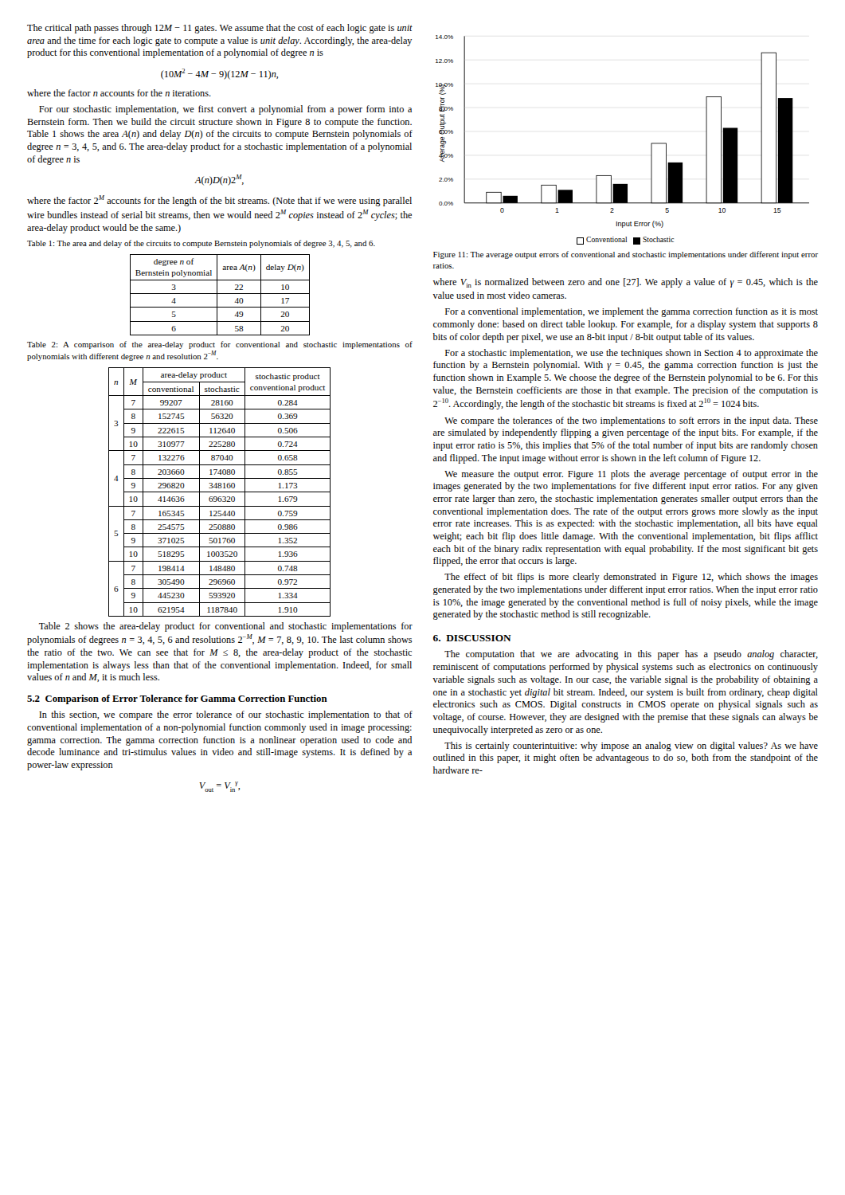The critical path passes through 12M − 11 gates. We assume that the cost of each logic gate is unit area and the time for each logic gate to compute a value is unit delay. Accordingly, the area-delay product for this conventional implementation of a polynomial of degree n is
(10M2 − 4M − 9)(12M − 11)n,
where the factor n accounts for the n iterations.
For our stochastic implementation, we first convert a polynomial from a power form into a Bernstein form. Then we build the circuit structure shown in Figure 8 to compute the function. Table 1 shows the area A(n) and delay D(n) of the circuits to compute Bernstein polynomials of degree n = 3, 4, 5, and 6. The area-delay product for a stochastic implementation of a polynomial of degree n is
A(n)D(n)2M,
where the factor 2M accounts for the length of the bit streams. (Note that if we were using parallel wire bundles instead of serial bit streams, then we would need 2M copies instead of 2M cycles; the area-delay product would be the same.)
Table 1: The area and delay of the circuits to compute Bernstein polynomials of degree 3, 4, 5, and 6.
| degree n of Bernstein polynomial | area A ( n ) | delay D ( n ) |
| --- | --- | --- |
| 3 | 22 | 10 |
| 4 | 40 | 17 |
| 5 | 49 | 20 |
| 6 | 58 | 20 |
Table 2: A comparison of the area-delay product for conventional and stochastic implementations of polynomials with different degree n and resolution 2−M.
| n | M | area-delay product | stochastic product conventional product |
| --- | --- | --- | --- |
| conventional | stochastic |
| 3 | 7 | 99207 | 28160 | 0.284 |
| 8 | 152745 | 56320 | 0.369 |
| 9 | 222615 | 112640 | 0.506 |
| 10 | 310977 | 225280 | 0.724 |
| 4 | 7 | 132276 | 87040 | 0.658 |
| 8 | 203660 | 174080 | 0.855 |
| 9 | 296820 | 348160 | 1.173 |
| 10 | 414636 | 696320 | 1.679 |
| 5 | 7 | 165345 | 125440 | 0.759 |
| 8 | 254575 | 250880 | 0.986 |
| 9 | 371025 | 501760 | 1.352 |
| 10 | 518295 | 1003520 | 1.936 |
| 6 | 7 | 198414 | 148480 | 0.748 |
| 8 | 305490 | 296960 | 0.972 |
| 9 | 445230 | 593920 | 1.334 |
| 10 | 621954 | 1187840 | 1.910 |
Table 2 shows the area-delay product for conventional and stochastic implementations for polynomials of degrees n = 3, 4, 5, 6 and resolutions 2−M, M = 7, 8, 9, 10. The last column shows the ratio of the two. We can see that for M ≤ 8, the area-delay product of the stochastic implementation is always less than that of the conventional implementation. Indeed, for small values of n and M, it is much less.
5.2 Comparison of Error Tolerance for Gamma Correction Function
In this section, we compare the error tolerance of our stochastic implementation to that of conventional implementation of a non-polynomial function commonly used in image processing: gamma correction. The gamma correction function is a nonlinear operation used to code and decode luminance and tri-stimulus values in video and still-image systems. It is defined by a power-law expression
Vout = Vinγ,
14.0% 12.0% 10.0% 8.0% 6.0% 4.0% 2.0% 0.0% 0 1 2 5 10 15 Input Error (%) Average Output Error (%)
Conventional Stochastic
Figure 11: The average output errors of conventional and stochastic implementations under different input error ratios.
where Vin is normalized between zero and one [27]. We apply a value of γ = 0.45, which is the value used in most video cameras.
For a conventional implementation, we implement the gamma correction function as it is most commonly done: based on direct table lookup. For example, for a display system that supports 8 bits of color depth per pixel, we use an 8-bit input / 8-bit output table of its values.
For a stochastic implementation, we use the techniques shown in Section 4 to approximate the function by a Bernstein polynomial. With γ = 0.45, the gamma correction function is just the function shown in Example 5. We choose the degree of the Bernstein polynomial to be 6. For this value, the Bernstein coefficients are those in that example. The precision of the computation is 2−10. Accordingly, the length of the stochastic bit streams is fixed at 210 = 1024 bits.
We compare the tolerances of the two implementations to soft errors in the input data. These are simulated by independently flipping a given percentage of the input bits. For example, if the input error ratio is 5%, this implies that 5% of the total number of input bits are randomly chosen and flipped. The input image without error is shown in the left column of Figure 12.
We measure the output error. Figure 11 plots the average percentage of output error in the images generated by the two implementations for five different input error ratios. For any given error rate larger than zero, the stochastic implementation generates smaller output errors than the conventional implementation does. The rate of the output errors grows more slowly as the input error rate increases. This is as expected: with the stochastic implementation, all bits have equal weight; each bit flip does little damage. With the conventional implementation, bit flips afflict each bit of the binary radix representation with equal probability. If the most significant bit gets flipped, the error that occurs is large.
The effect of bit flips is more clearly demonstrated in Figure 12, which shows the images generated by the two implementations under different input error ratios. When the input error ratio is 10%, the image generated by the conventional method is full of noisy pixels, while the image generated by the stochastic method is still recognizable.
6. DISCUSSION
The computation that we are advocating in this paper has a pseudo analog character, reminiscent of computations performed by physical systems such as electronics on continuously variable signals such as voltage. In our case, the variable signal is the probability of obtaining a one in a stochastic yet digital bit stream. Indeed, our system is built from ordinary, cheap digital electronics such as CMOS. Digital constructs in CMOS operate on physical signals such as voltage, of course. However, they are designed with the premise that these signals can always be unequivocally interpreted as zero or as one.
This is certainly counterintuitive: why impose an analog view on digital values? As we have outlined in this paper, it might often be advantageous to do so, both from the standpoint of the hardware re-